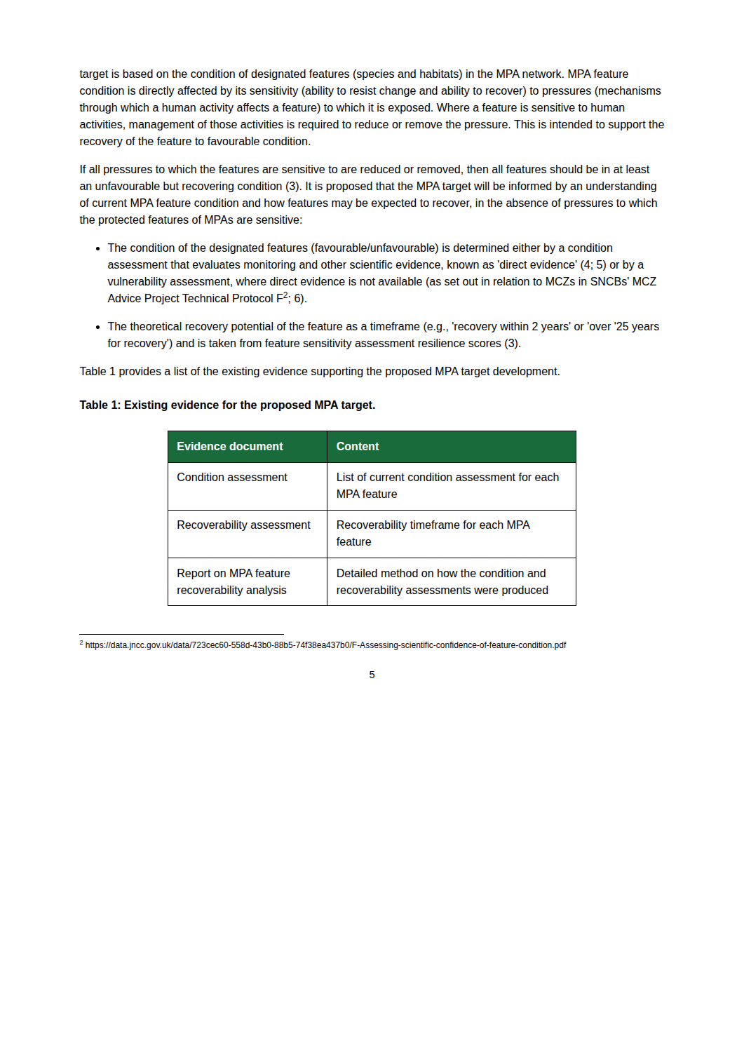target is based on the condition of designated features (species and habitats) in the MPA network. MPA feature condition is directly affected by its sensitivity (ability to resist change and ability to recover) to pressures (mechanisms through which a human activity affects a feature) to which it is exposed. Where a feature is sensitive to human activities, management of those activities is required to reduce or remove the pressure. This is intended to support the recovery of the feature to favourable condition.
If all pressures to which the features are sensitive to are reduced or removed, then all features should be in at least an unfavourable but recovering condition (3). It is proposed that the MPA target will be informed by an understanding of current MPA feature condition and how features may be expected to recover, in the absence of pressures to which the protected features of MPAs are sensitive:
The condition of the designated features (favourable/unfavourable) is determined either by a condition assessment that evaluates monitoring and other scientific evidence, known as 'direct evidence' (4; 5) or by a vulnerability assessment, where direct evidence is not available (as set out in relation to MCZs in SNCBs' MCZ Advice Project Technical Protocol F2; 6).
The theoretical recovery potential of the feature as a timeframe (e.g., 'recovery within 2 years' or 'over '25 years for recovery') and is taken from feature sensitivity assessment resilience scores (3).
Table 1 provides a list of the existing evidence supporting the proposed MPA target development.
Table 1: Existing evidence for the proposed MPA target.
| Evidence document | Content |
| --- | --- |
| Condition assessment | List of current condition assessment for each MPA feature |
| Recoverability assessment | Recoverability timeframe for each MPA feature |
| Report on MPA feature recoverability analysis | Detailed method on how the condition and recoverability assessments were produced |
2 https://data.jncc.gov.uk/data/723cec60-558d-43b0-88b5-74f38ea437b0/F-Assessing-scientific-confidence-of-feature-condition.pdf
5